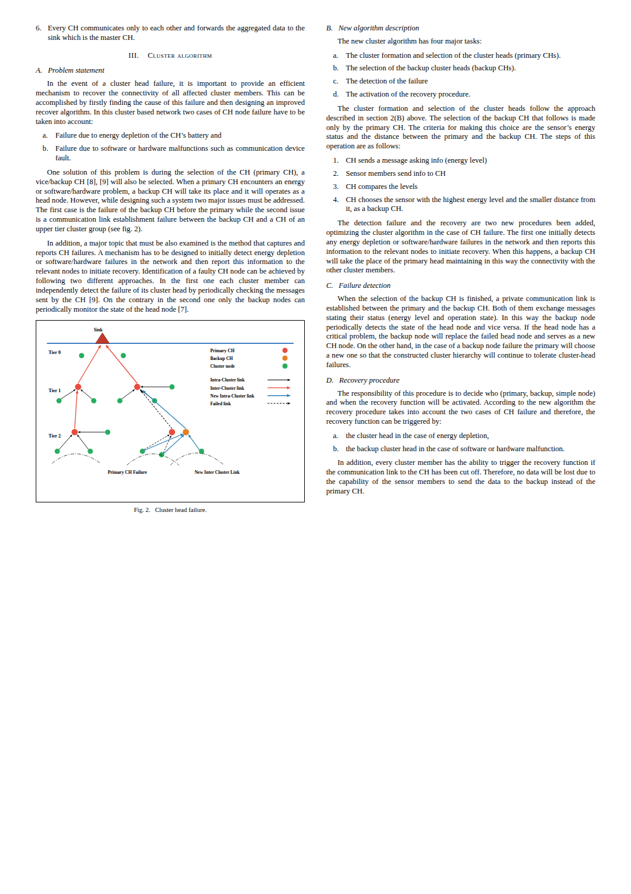6.
Every CH communicates only to each other and forwards the aggregated data to the sink which is the master CH.
III. Cluster algorithm
A. Problem statement
In the event of a cluster head failure, it is important to provide an efficient mechanism to recover the connectivity of all affected cluster members. This can be accomplished by firstly finding the cause of this failure and then designing an improved recover algorithm. In this cluster based network two cases of CH node failure have to be taken into account:
Failure due to energy depletion of the CH’s battery and
Failure due to software or hardware malfunctions such as communication device fault.
One solution of this problem is during the selection of the CH (primary CH), a vice/backup CH [8], [9] will also be selected. When a primary CH encounters an energy or software/hardware problem, a backup CH will take its place and it will operates as a head node. However, while designing such a system two major issues must be addressed. The first case is the failure of the backup CH before the primary while the second issue is a communication link establishment failure between the backup CH and a CH of an upper tier cluster group (see fig. 2).
In addition, a major topic that must be also examined is the method that captures and reports CH failures. A mechanism has to be designed to initially detect energy depletion or software/hardware failures in the network and then report this information to the relevant nodes to initiate recovery. Identification of a faulty CH node can be achieved by following two different approaches. In the first one each cluster member can independently detect the failure of its cluster head by periodically checking the messages sent by the CH [9]. On the contrary in the second one only the backup nodes can periodically monitor the state of the head node [7].
Sink Tier 0 Tier 1 Tier 2 Primary CH Backup CH Cluster node Intra-Cluster link Inter-Cluster link New Intra-Cluster link Failed link Primary CH Failure New Inter Cluster Link
Fig. 2. Cluster head failure.
B. New algorithm description
The new cluster algorithm has four major tasks:
The cluster formation and selection of the cluster heads (primary CHs).
The selection of the backup cluster heads (backup CHs).
The detection of the failure
The activation of the recovery procedure.
The cluster formation and selection of the cluster heads follow the approach described in section 2(B) above. The selection of the backup CH that follows is made only by the primary CH. The criteria for making this choice are the sensor’s energy status and the distance between the primary and the backup CH. The steps of this operation are as follows:
CH sends a message asking info (energy level)
Sensor members send info to CH
CH compares the levels
CH chooses the sensor with the highest energy level and the smaller distance from it, as a backup CH.
The detection failure and the recovery are two new procedures been added, optimizing the cluster algorithm in the case of CH failure. The first one initially detects any energy depletion or software/hardware failures in the network and then reports this information to the relevant nodes to initiate recovery. When this happens, a backup CH will take the place of the primary head maintaining in this way the connectivity with the other cluster members.
C. Failure detection
When the selection of the backup CH is finished, a private communication link is established between the primary and the backup CH. Both of them exchange messages stating their status (energy level and operation state). In this way the backup node periodically detects the state of the head node and vice versa. If the head node has a critical problem, the backup node will replace the failed head node and serves as a new CH node. On the other hand, in the case of a backup node failure the primary will choose a new one so that the constructed cluster hierarchy will continue to tolerate cluster-head failures.
D. Recovery procedure
The responsibility of this procedure is to decide who (primary, backup, simple node) and when the recovery function will be activated. According to the new algorithm the recovery procedure takes into account the two cases of CH failure and therefore, the recovery function can be triggered by:
the cluster head in the case of energy depletion,
the backup cluster head in the case of software or hardware malfunction.
In addition, every cluster member has the ability to trigger the recovery function if the communication link to the CH has been cut off. Therefore, no data will be lost due to the capability of the sensor members to send the data to the backup instead of the primary CH.